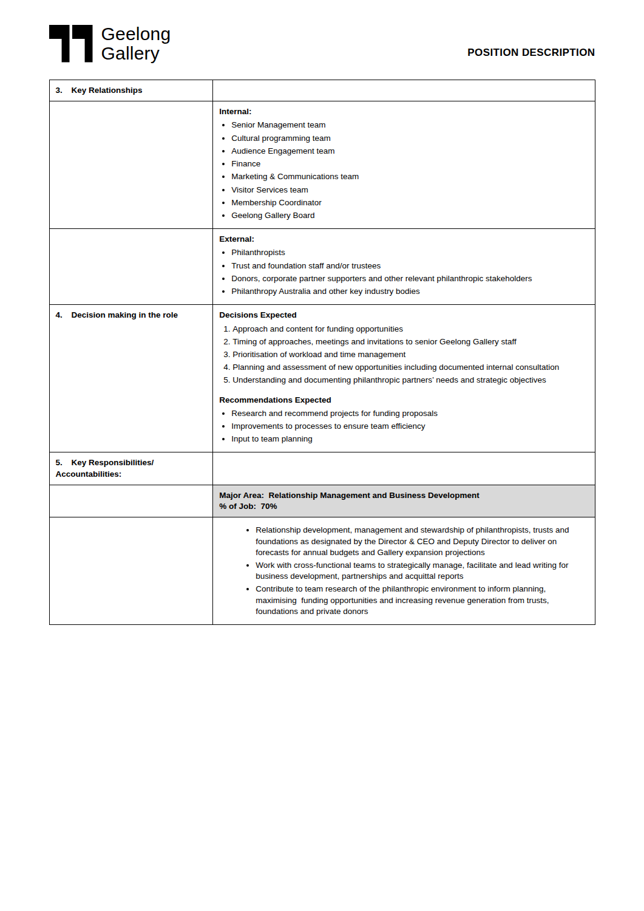Geelong
Gallery
POSITION DESCRIPTION
| 3. Key Relationships | |
| | Internal: Senior Management team Cultural programming team Audience Engagement team Finance Marketing & Communications team Visitor Services team Membership Coordinator Geelong Gallery Board |
| | External: Philanthropists Trust and foundation staff and/or trustees Donors, corporate partner supporters and other relevant philanthropic stakeholders Philanthropy Australia and other key industry bodies |
| 4. Decision making in the role | Decisions Expected Approach and content for funding opportunities Timing of approaches, meetings and invitations to senior Geelong Gallery staff Prioritisation of workload and time management Planning and assessment of new opportunities including documented internal consultation Understanding and documenting philanthropic partners’ needs and strategic objectives Recommendations Expected Research and recommend projects for funding proposals Improvements to processes to ensure team efficiency Input to team planning |
| 5. Key Responsibilities/ Accountabilities: | |
| | Major Area: Relationship Management and Business Development % of Job: 70% |
| | Relationship development, management and stewardship of philanthropists, trusts and foundations as designated by the Director & CEO and Deputy Director to deliver on forecasts for annual budgets and Gallery expansion projections Work with cross-functional teams to strategically manage, facilitate and lead writing for business development, partnerships and acquittal reports Contribute to team research of the philanthropic environment to inform planning, maximising funding opportunities and increasing revenue generation from trusts, foundations and private donors |